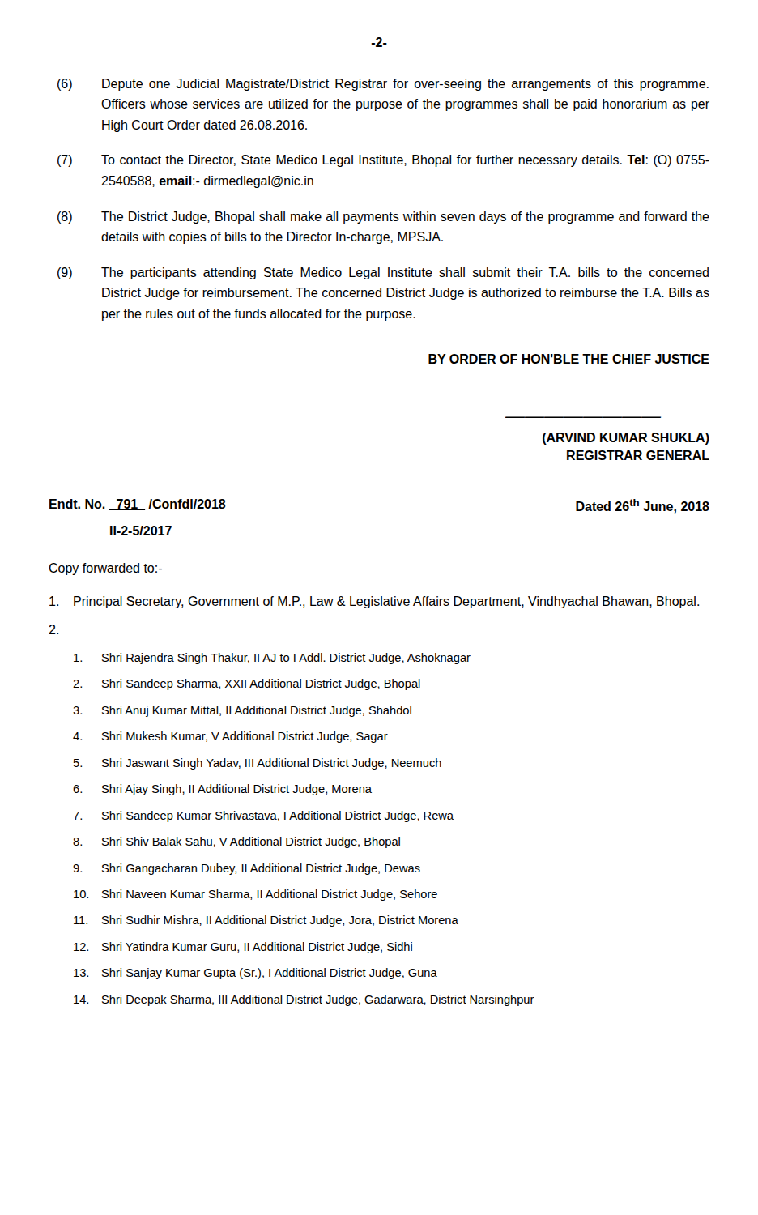-2-
(6) Depute one Judicial Magistrate/District Registrar for over-seeing the arrangements of this programme. Officers whose services are utilized for the purpose of the programmes shall be paid honorarium as per High Court Order dated 26.08.2016.
(7) To contact the Director, State Medico Legal Institute, Bhopal for further necessary details. Tel: (O) 0755-2540588, email:- dirmedlegal@nic.in
(8) The District Judge, Bhopal shall make all payments within seven days of the programme and forward the details with copies of bills to the Director In-charge, MPSJA.
(9) The participants attending State Medico Legal Institute shall submit their T.A. bills to the concerned District Judge for reimbursement. The concerned District Judge is authorized to reimburse the T.A. Bills as per the rules out of the funds allocated for the purpose.
BY ORDER OF HON'BLE THE CHIEF JUSTICE
————————
(ARVIND KUMAR SHUKLA)
REGISTRAR GENERAL
Endt. No. 791 /Confdl/2018
Dated 26th June, 2018
II-2-5/2017
Copy forwarded to:-
1. Principal Secretary, Government of M.P., Law & Legislative Affairs Department, Vindhyachal Bhawan, Bhopal.
2.
1. Shri Rajendra Singh Thakur, II AJ to I Addl. District Judge, Ashoknagar
2. Shri Sandeep Sharma, XXII Additional District Judge, Bhopal
3. Shri Anuj Kumar Mittal, II Additional District Judge, Shahdol
4. Shri Mukesh Kumar, V Additional District Judge, Sagar
5. Shri Jaswant Singh Yadav, III Additional District Judge, Neemuch
6. Shri Ajay Singh, II Additional District Judge, Morena
7. Shri Sandeep Kumar Shrivastava, I Additional District Judge, Rewa
8. Shri Shiv Balak Sahu, V Additional District Judge, Bhopal
9. Shri Gangacharan Dubey, II Additional District Judge, Dewas
10. Shri Naveen Kumar Sharma, II Additional District Judge, Sehore
11. Shri Sudhir Mishra, II Additional District Judge, Jora, District Morena
12. Shri Yatindra Kumar Guru, II Additional District Judge, Sidhi
13. Shri Sanjay Kumar Gupta (Sr.), I Additional District Judge, Guna
14. Shri Deepak Sharma, III Additional District Judge, Gadarwara, District Narsinghpur